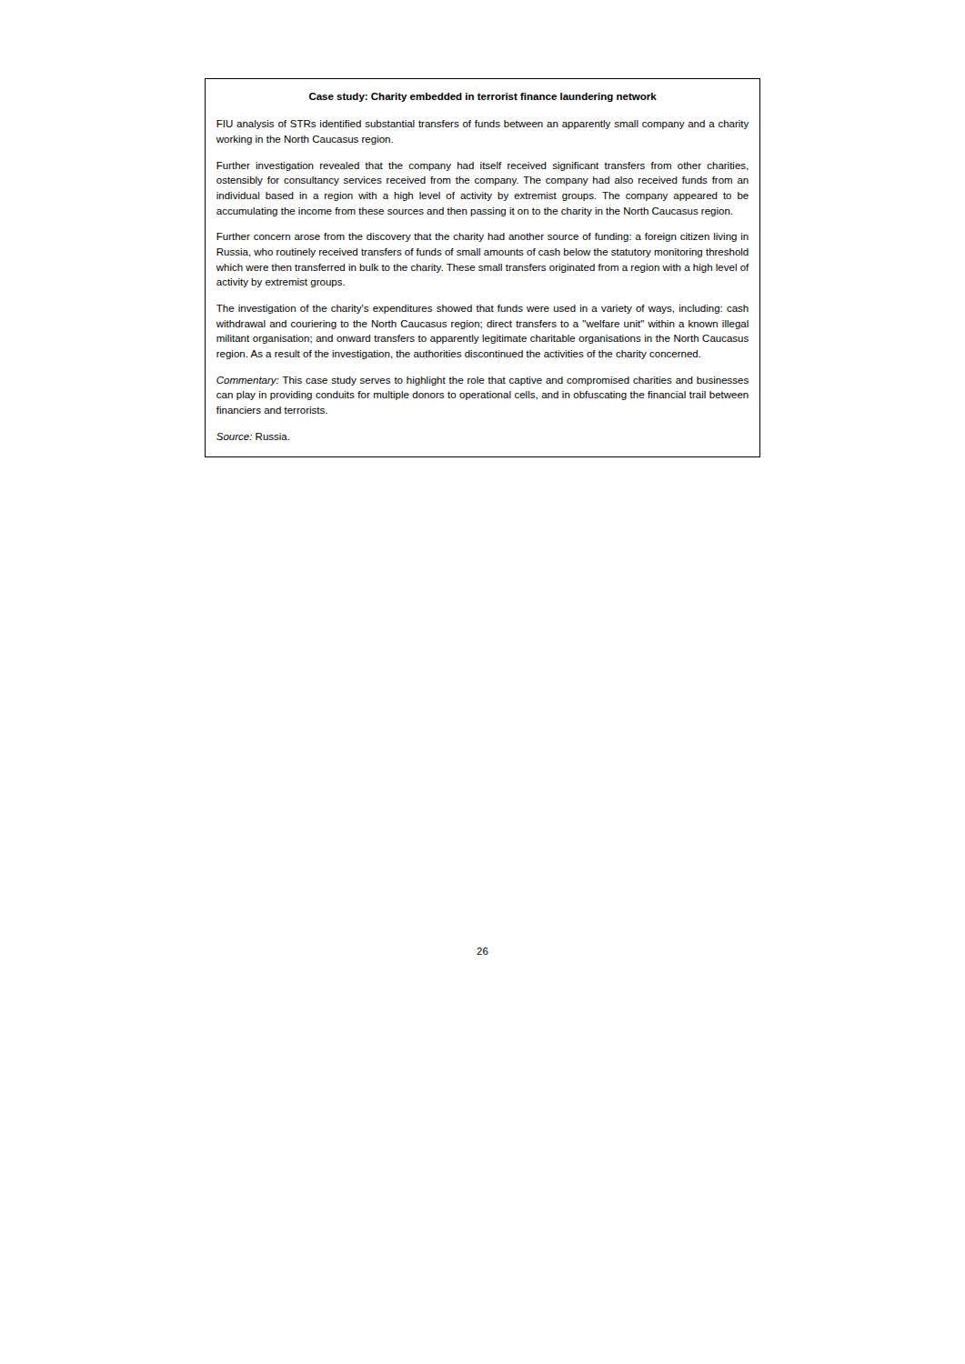Case study: Charity embedded in terrorist finance laundering network
FIU analysis of STRs identified substantial transfers of funds between an apparently small company and a charity working in the North Caucasus region.
Further investigation revealed that the company had itself received significant transfers from other charities, ostensibly for consultancy services received from the company. The company had also received funds from an individual based in a region with a high level of activity by extremist groups. The company appeared to be accumulating the income from these sources and then passing it on to the charity in the North Caucasus region.
Further concern arose from the discovery that the charity had another source of funding: a foreign citizen living in Russia, who routinely received transfers of funds of small amounts of cash below the statutory monitoring threshold which were then transferred in bulk to the charity. These small transfers originated from a region with a high level of activity by extremist groups.
The investigation of the charity's expenditures showed that funds were used in a variety of ways, including: cash withdrawal and couriering to the North Caucasus region; direct transfers to a "welfare unit" within a known illegal militant organisation; and onward transfers to apparently legitimate charitable organisations in the North Caucasus region. As a result of the investigation, the authorities discontinued the activities of the charity concerned.
Commentary: This case study serves to highlight the role that captive and compromised charities and businesses can play in providing conduits for multiple donors to operational cells, and in obfuscating the financial trail between financiers and terrorists.
Source: Russia.
26